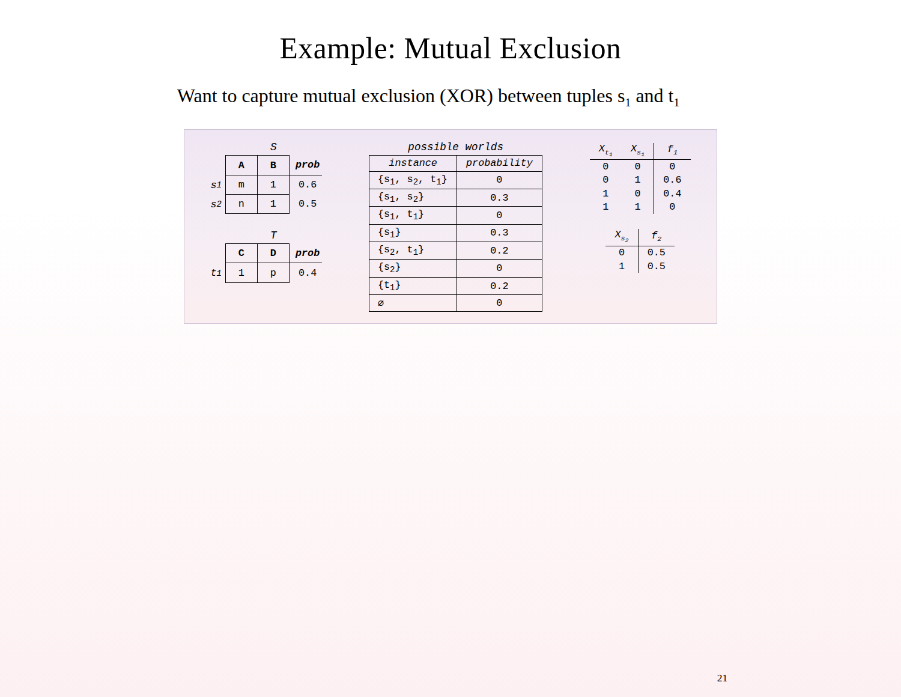Example: Mutual Exclusion
Want to capture mutual exclusion (XOR) between tuples s1 and t1
s1 s2
S
| A | B | prob |
| --- | --- | --- |
| m | 1 | 0.6 |
| n | 1 | 0.5 |
t1
T
| C | D | prob |
| --- | --- | --- |
| 1 | p | 0.4 |
possible worlds
| instance | probability |
| --- | --- |
| {s 1 , s 2 , t 1 } | 0 |
| {s 1 , s 2 } | 0.3 |
| {s 1 , t 1 } | 0 |
| {s 1 } | 0.3 |
| {s 2 , t 1 } | 0.2 |
| {s 2 } | 0 |
| {t 1 } | 0.2 |
| ∅ | 0 |
| X t 1 | X s 1 | f 1 |
| --- | --- | --- |
| 0 | 0 | 0 |
| 0 | 1 | 0.6 |
| 1 | 0 | 0.4 |
| 1 | 1 | 0 |
| X s 2 | f 2 |
| --- | --- |
| 0 | 0.5 |
| 1 | 0.5 |
21